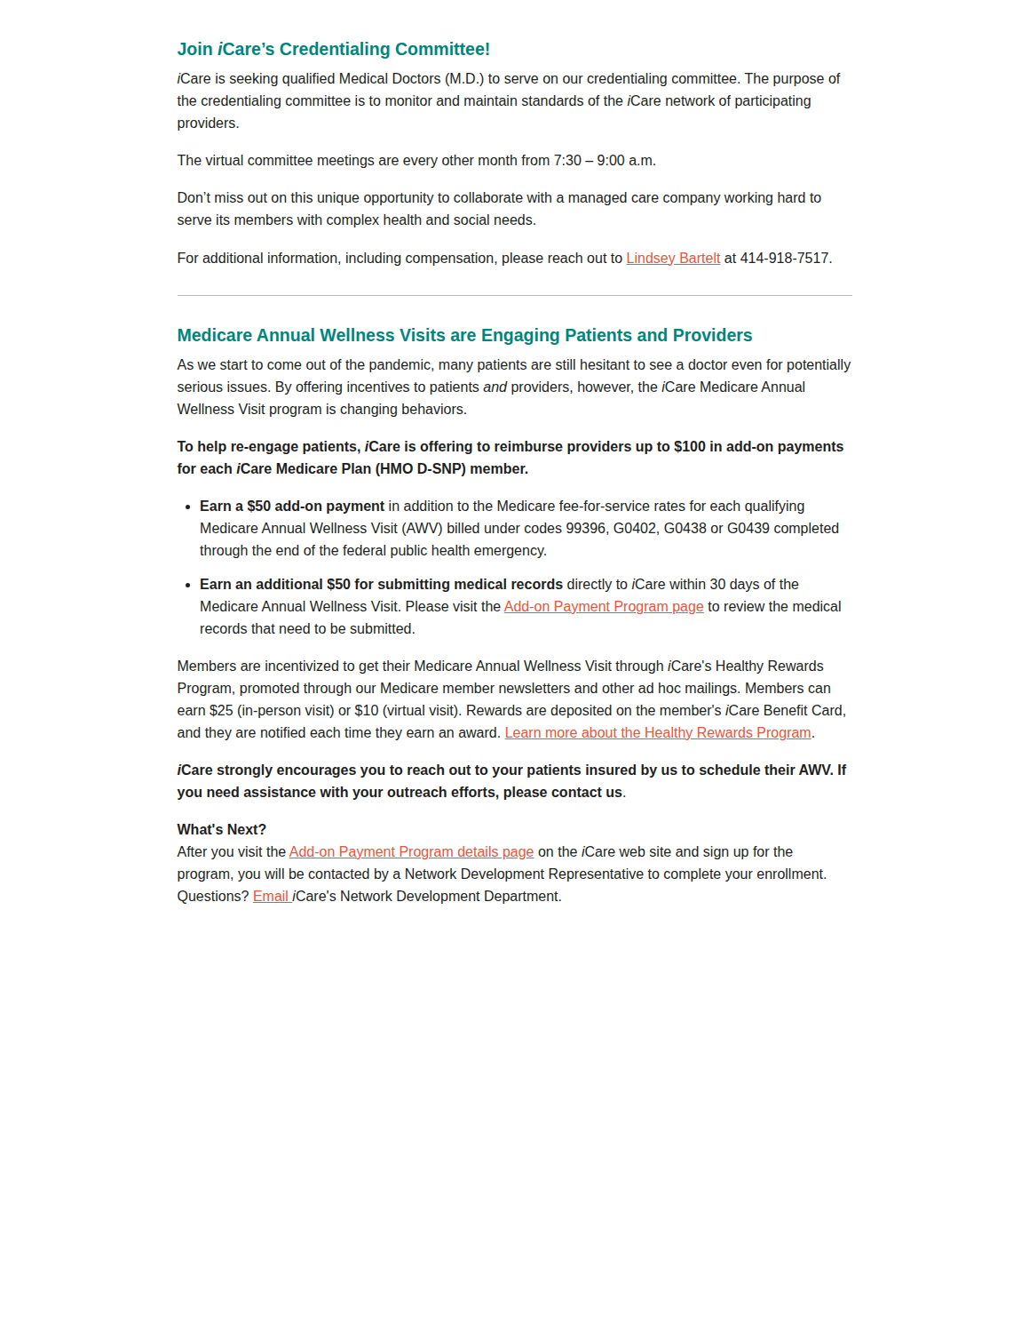Join i Care’s Credentialing Committee!
i Care is seeking qualified Medical Doctors (M.D.) to serve on our credentialing committee. The purpose of the credentialing committee is to monitor and maintain standards of the i Care network of participating providers.
The virtual committee meetings are every other month from 7:30 – 9:00 a.m.
Don’t miss out on this unique opportunity to collaborate with a managed care company working hard to serve its members with complex health and social needs.
For additional information, including compensation, please reach out to Lindsey Bartelt at 414-918-7517.
Medicare Annual Wellness Visits are Engaging Patients and Providers
As we start to come out of the pandemic, many patients are still hesitant to see a doctor even for potentially serious issues. By offering incentives to patients and providers, however, the i Care Medicare Annual Wellness Visit program is changing behaviors.
To help re-engage patients, i Care is offering to reimburse providers up to $100 in add-on payments for each i Care Medicare Plan (HMO D-SNP) member.
Earn a $50 add-on payment in addition to the Medicare fee-for-service rates for each qualifying Medicare Annual Wellness Visit (AWV) billed under codes 99396, G0402, G0438 or G0439 completed through the end of the federal public health emergency.
Earn an additional $50 for submitting medical records directly to i Care within 30 days of the Medicare Annual Wellness Visit. Please visit the Add-on Payment Program page to review the medical records that need to be submitted.
Members are incentivized to get their Medicare Annual Wellness Visit through i Care's Healthy Rewards Program, promoted through our Medicare member newsletters and other ad hoc mailings. Members can earn $25 (in-person visit) or $10 (virtual visit). Rewards are deposited on the member's i Care Benefit Card, and they are notified each time they earn an award. Learn more about the Healthy Rewards Program.
i Care strongly encourages you to reach out to your patients insured by us to schedule their AWV. If you need assistance with your outreach efforts, please contact us.
What's Next?
After you visit the Add-on Payment Program details page on the i Care web site and sign up for the program, you will be contacted by a Network Development Representative to complete your enrollment. Questions? Email i Care's Network Development Department.